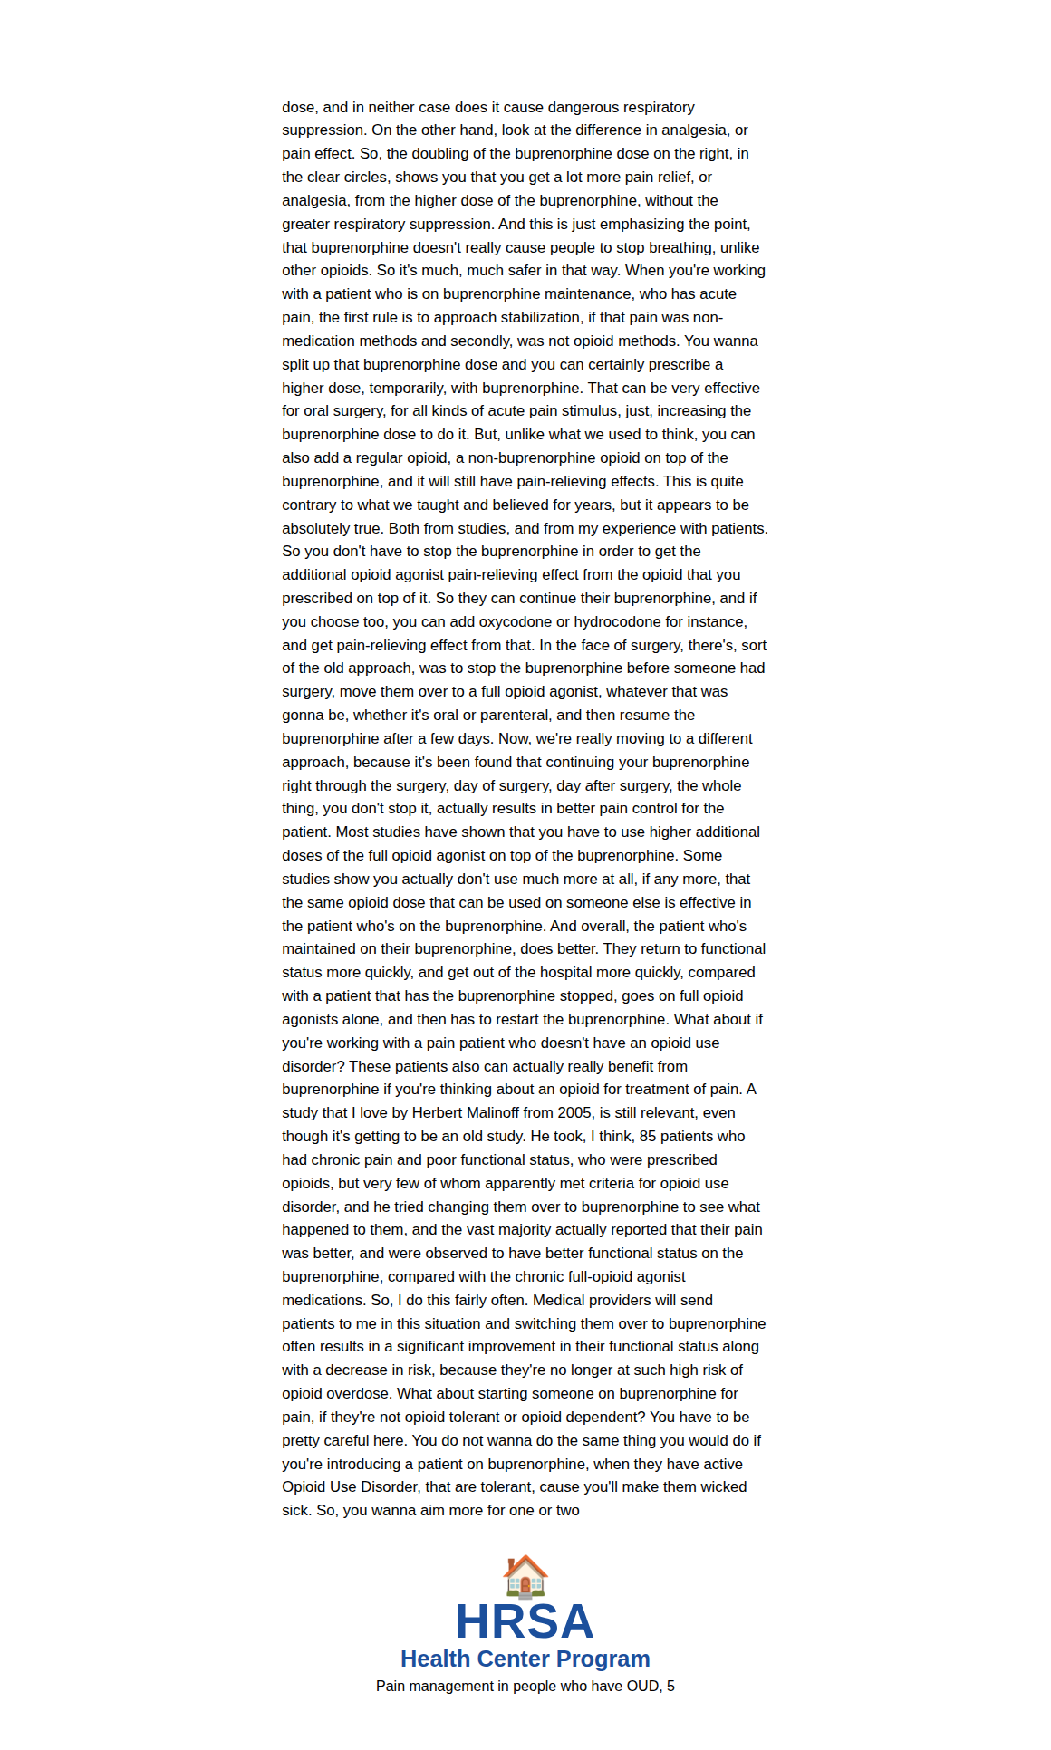dose, and in neither case does it cause dangerous respiratory suppression. On the other hand, look at the difference in analgesia, or pain effect. So, the doubling of the buprenorphine dose on the right, in the clear circles, shows you that you get a lot more pain relief, or analgesia, from the higher dose of the buprenorphine, without the greater respiratory suppression. And this is just emphasizing the point, that buprenorphine doesn't really cause people to stop breathing, unlike other opioids. So it's much, much safer in that way. When you're working with a patient who is on buprenorphine maintenance, who has acute pain, the first rule is to approach stabilization, if that pain was non-medication methods and secondly, was not opioid methods. You wanna split up that buprenorphine dose and you can certainly prescribe a higher dose, temporarily, with buprenorphine. That can be very effective for oral surgery, for all kinds of acute pain stimulus, just, increasing the buprenorphine dose to do it. But, unlike what we used to think, you can also add a regular opioid, a non-buprenorphine opioid on top of the buprenorphine, and it will still have pain-relieving effects. This is quite contrary to what we taught and believed for years, but it appears to be absolutely true. Both from studies, and from my experience with patients. So you don't have to stop the buprenorphine in order to get the additional opioid agonist pain-relieving effect from the opioid that you prescribed on top of it. So they can continue their buprenorphine, and if you choose too, you can add oxycodone or hydrocodone for instance, and get pain-relieving effect from that. In the face of surgery, there's, sort of the old approach, was to stop the buprenorphine before someone had surgery, move them over to a full opioid agonist, whatever that was gonna be, whether it's oral or parenteral, and then resume the buprenorphine after a few days. Now, we're really moving to a different approach, because it's been found that continuing your buprenorphine right through the surgery, day of surgery, day after surgery, the whole thing, you don't stop it, actually results in better pain control for the patient. Most studies have shown that you have to use higher additional doses of the full opioid agonist on top of the buprenorphine. Some studies show you actually don't use much more at all, if any more, that the same opioid dose that can be used on someone else is effective in the patient who's on the buprenorphine. And overall, the patient who's maintained on their buprenorphine, does better. They return to functional status more quickly, and get out of the hospital more quickly, compared with a patient that has the buprenorphine stopped, goes on full opioid agonists alone, and then has to restart the buprenorphine. What about if you're working with a pain patient who doesn't have an opioid use disorder? These patients also can actually really benefit from buprenorphine if you're thinking about an opioid for treatment of pain. A study that I love by Herbert Malinoff from 2005, is still relevant, even though it's getting to be an old study. He took, I think, 85 patients who had chronic pain and poor functional status, who were prescribed opioids, but very few of whom apparently met criteria for opioid use disorder, and he tried changing them over to buprenorphine to see what happened to them, and the vast majority actually reported that their pain was better, and were observed to have better functional status on the buprenorphine, compared with the chronic full-opioid agonist medications. So, I do this fairly often. Medical providers will send patients to me in this situation and switching them over to buprenorphine often results in a significant improvement in their functional status along with a decrease in risk, because they're no longer at such high risk of opioid overdose. What about starting someone on buprenorphine for pain, if they're not opioid tolerant or opioid dependent? You have to be pretty careful here. You do not wanna do the same thing you would do if you're introducing a patient on buprenorphine, when they have active Opioid Use Disorder, that are tolerant, cause you'll make them wicked sick. So, you wanna aim more for one or two
🏠
HRSA
Health Center Program
Pain management in people who have OUD, 5